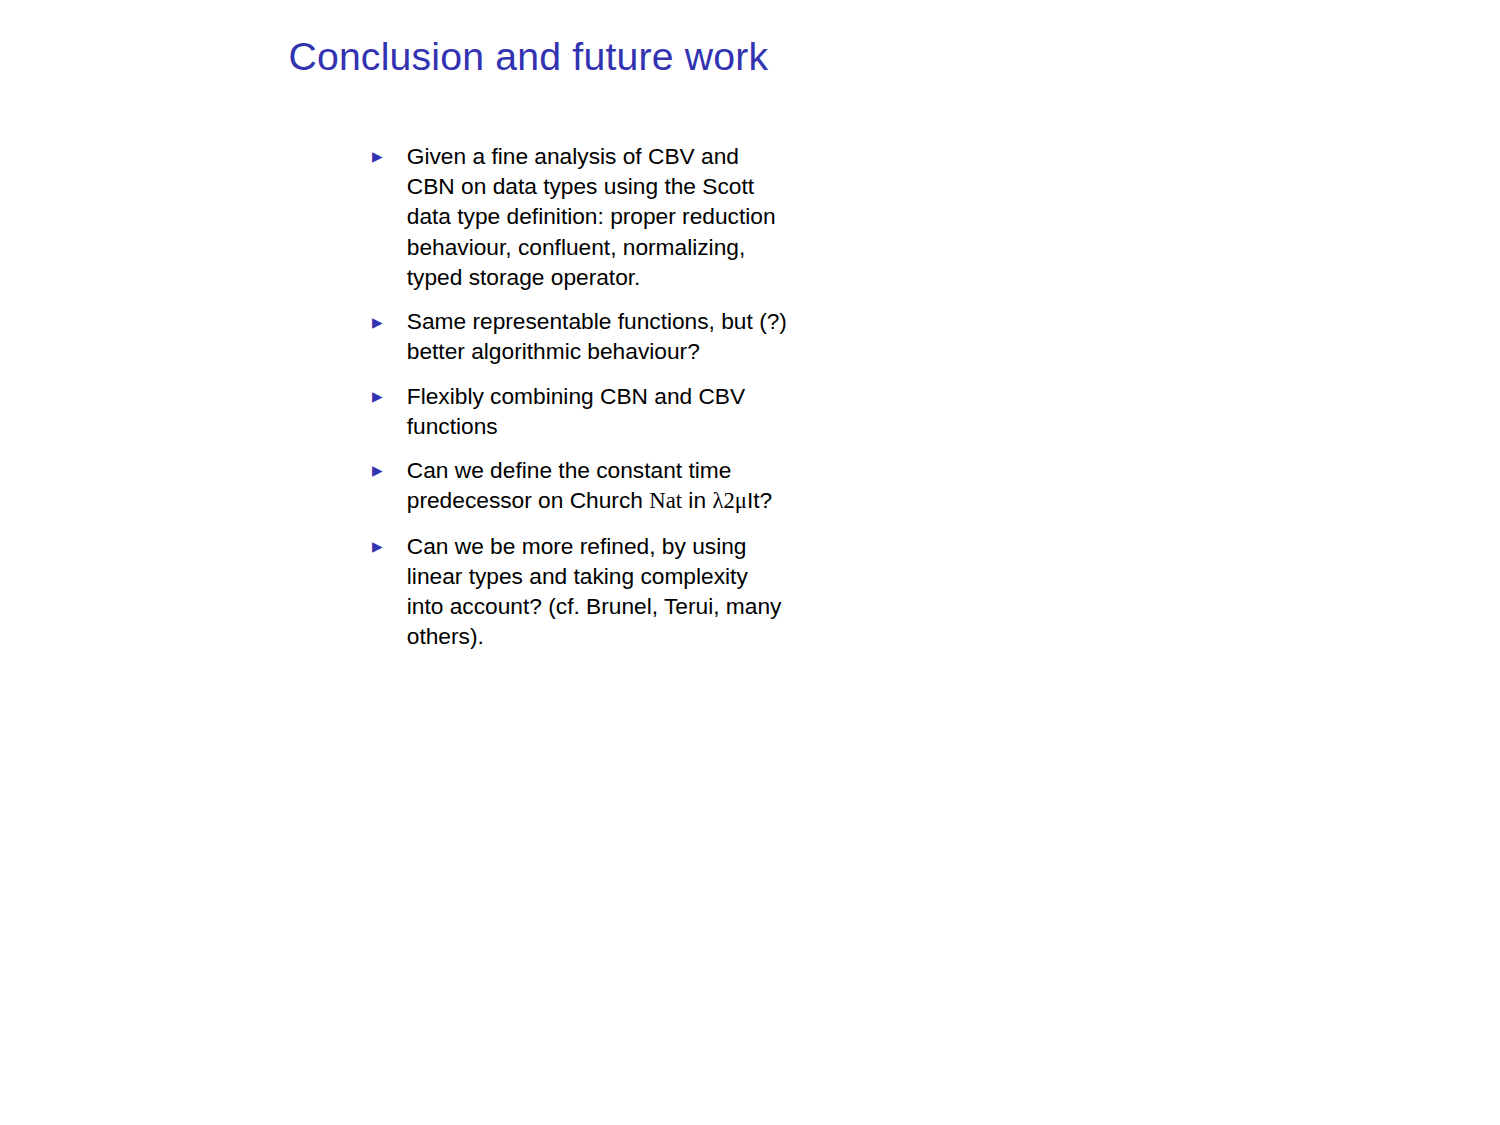Conclusion and future work
Given a fine analysis of CBV and CBN on data types using the Scott data type definition: proper reduction behaviour, confluent, normalizing, typed storage operator.
Same representable functions, but (?) better algorithmic behaviour?
Flexibly combining CBN and CBV functions
Can we define the constant time predecessor on Church Nat in λ2μ It?
Can we be more refined, by using linear types and taking complexity into account? (cf. Brunel, Terui, many others).